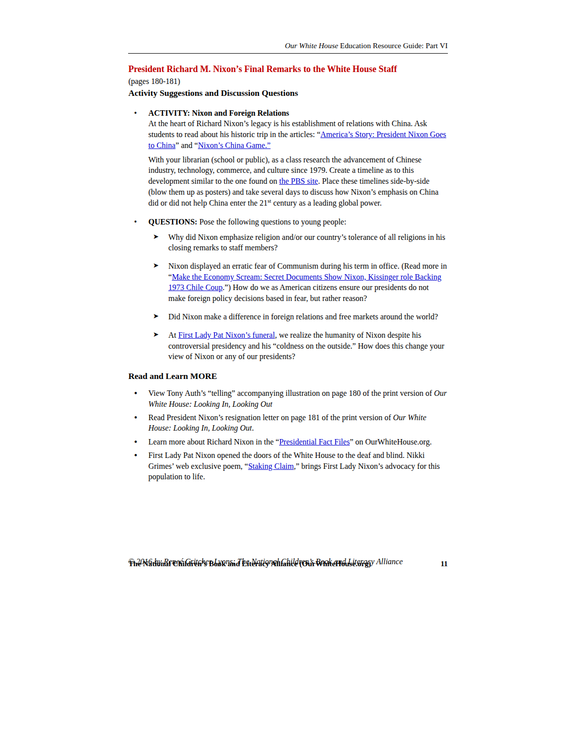Our White House Education Resource Guide: Part VI
President Richard M. Nixon’s Final Remarks to the White House Staff
(pages 180-181)
Activity Suggestions and Discussion Questions
ACTIVITY: Nixon and Foreign Relations
At the heart of Richard Nixon’s legacy is his establishment of relations with China. Ask students to read about his historic trip in the articles: “America’s Story: President Nixon Goes to China” and “Nixon’s China Game.”
With your librarian (school or public), as a class research the advancement of Chinese industry, technology, commerce, and culture since 1979. Create a timeline as to this development similar to the one found on the PBS site. Place these timelines side-by-side (blow them up as posters) and take several days to discuss how Nixon’s emphasis on China did or did not help China enter the 21st century as a leading global power.
QUESTIONS: Pose the following questions to young people:
Why did Nixon emphasize religion and/or our country’s tolerance of all religions in his closing remarks to staff members?
Nixon displayed an erratic fear of Communism during his term in office. (Read more in “Make the Economy Scream: Secret Documents Show Nixon, Kissinger role Backing 1973 Chile Coup.”) How do we as American citizens ensure our presidents do not make foreign policy decisions based in fear, but rather reason?
Did Nixon make a difference in foreign relations and free markets around the world?
At First Lady Pat Nixon’s funeral, we realize the humanity of Nixon despite his controversial presidency and his “coldness on the outside.” How does this change your view of Nixon or any of our presidents?
Read and Learn MORE
View Tony Auth’s “telling” accompanying illustration on page 180 of the print version of Our White House: Looking In, Looking Out
Read President Nixon’s resignation letter on page 181 of the print version of Our White House: Looking In, Looking Out.
Learn more about Richard Nixon in the “Presidential Fact Files” on OurWhiteHouse.org.
First Lady Pat Nixon opened the doors of the White House to the deaf and blind. Nikki Grimes’ web exclusive poem, “Staking Claim,” brings First Lady Nixon’s advocacy for this population to life.
© 2016 by Reneé Critcher Lyons; The National Children’s Book and Literacy Alliance
The National Children’s Book and Literacy Alliance (OurWhiteHouse.org) 11